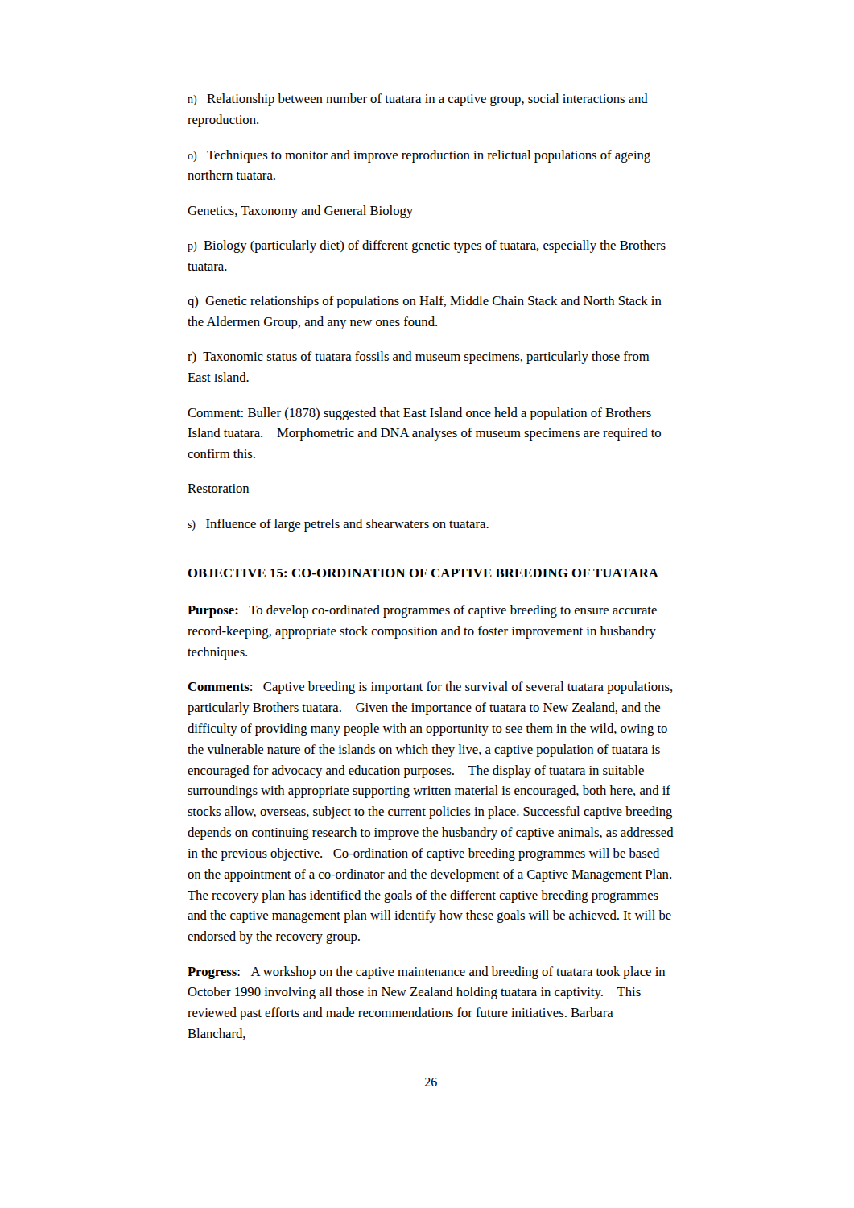n) Relationship between number of tuatara in a captive group, social interactions and reproduction.
o) Techniques to monitor and improve reproduction in relictual populations of ageing northern tuatara.
Genetics, Taxonomy and General Biology
p) Biology (particularly diet) of different genetic types of tuatara, especially the Brothers tuatara.
q) Genetic relationships of populations on Half, Middle Chain Stack and North Stack in the Aldermen Group, and any new ones found.
r) Taxonomic status of tuatara fossils and museum specimens, particularly those from East Island.
Comment: Buller (1878) suggested that East Island once held a population of Brothers Island tuatara. Morphometric and DNA analyses of museum specimens are required to confirm this.
Restoration
s) Influence of large petrels and shearwaters on tuatara.
OBJECTIVE 15: CO-ORDINATION OF CAPTIVE BREEDING OF TUATARA
Purpose: To develop co-ordinated programmes of captive breeding to ensure accurate record-keeping, appropriate stock composition and to foster improvement in husbandry techniques.
Comments: Captive breeding is important for the survival of several tuatara populations, particularly Brothers tuatara. Given the importance of tuatara to New Zealand, and the difficulty of providing many people with an opportunity to see them in the wild, owing to the vulnerable nature of the islands on which they live, a captive population of tuatara is encouraged for advocacy and education purposes. The display of tuatara in suitable surroundings with appropriate supporting written material is encouraged, both here, and if stocks allow, overseas, subject to the current policies in place. Successful captive breeding depends on continuing research to improve the husbandry of captive animals, as addressed in the previous objective. Co-ordination of captive breeding programmes will be based on the appointment of a co-ordinator and the development of a Captive Management Plan. The recovery plan has identified the goals of the different captive breeding programmes and the captive management plan will identify how these goals will be achieved. It will be endorsed by the recovery group.
Progress: A workshop on the captive maintenance and breeding of tuatara took place in October 1990 involving all those in New Zealand holding tuatara in captivity. This reviewed past efforts and made recommendations for future initiatives. Barbara Blanchard,
26